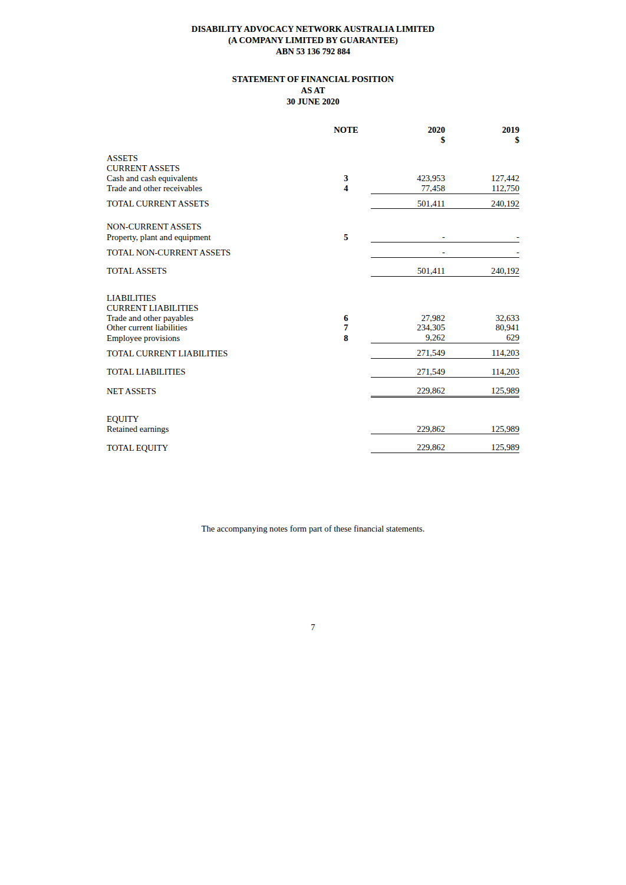DISABILITY ADVOCACY NETWORK AUSTRALIA LIMITED
(A COMPANY LIMITED BY GUARANTEE)
ABN 53 136 792 884
STATEMENT OF FINANCIAL POSITION
AS AT
30 JUNE 2020
| | NOTE | 2020 | 2019 |
| | | $ | $ |
| ASSETS | | | |
| CURRENT ASSETS | | | |
| Cash and cash equivalents | 3 | 423,953 | 127,442 |
| Trade and other receivables | 4 | 77,458 | 112,750 |
| TOTAL CURRENT ASSETS | | 501,411 | 240,192 |
| NON-CURRENT ASSETS | | | |
| Property, plant and equipment | 5 | - | - |
| TOTAL NON-CURRENT ASSETS | | - | - |
| TOTAL ASSETS | | 501,411 | 240,192 |
| LIABILITIES | | | |
| CURRENT LIABILITIES | | | |
| Trade and other payables | 6 | 27,982 | 32,633 |
| Other current liabilities | 7 | 234,305 | 80,941 |
| Employee provisions | 8 | 9,262 | 629 |
| TOTAL CURRENT LIABILITIES | | 271,549 | 114,203 |
| TOTAL LIABILITIES | | 271,549 | 114,203 |
| NET ASSETS | | 229,862 | 125,989 |
| EQUITY | | | |
| Retained earnings | | 229,862 | 125,989 |
| TOTAL EQUITY | | 229,862 | 125,989 |
The accompanying notes form part of these financial statements.
7